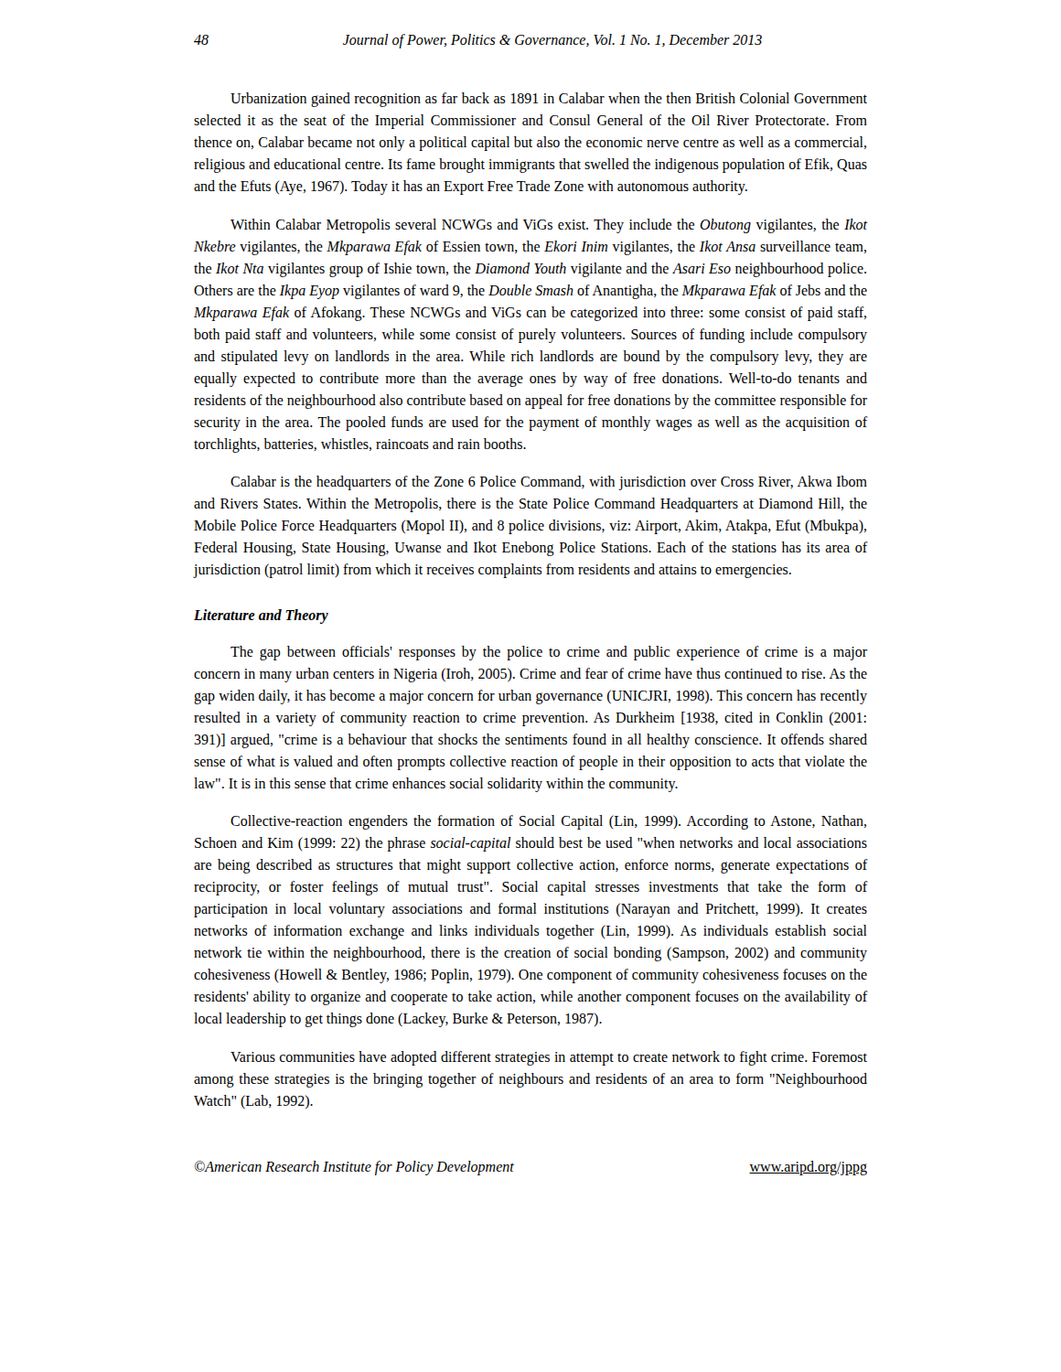48 Journal of Power, Politics & Governance, Vol. 1 No. 1, December 2013
Urbanization gained recognition as far back as 1891 in Calabar when the then British Colonial Government selected it as the seat of the Imperial Commissioner and Consul General of the Oil River Protectorate. From thence on, Calabar became not only a political capital but also the economic nerve centre as well as a commercial, religious and educational centre. Its fame brought immigrants that swelled the indigenous population of Efik, Quas and the Efuts (Aye, 1967). Today it has an Export Free Trade Zone with autonomous authority.
Within Calabar Metropolis several NCWGs and ViGs exist. They include the Obutong vigilantes, the Ikot Nkebre vigilantes, the Mkparawa Efak of Essien town, the Ekori Inim vigilantes, the Ikot Ansa surveillance team, the Ikot Nta vigilantes group of Ishie town, the Diamond Youth vigilante and the Asari Eso neighbourhood police. Others are the Ikpa Eyop vigilantes of ward 9, the Double Smash of Anantigha, the Mkparawa Efak of Jebs and the Mkparawa Efak of Afokang. These NCWGs and ViGs can be categorized into three: some consist of paid staff, both paid staff and volunteers, while some consist of purely volunteers. Sources of funding include compulsory and stipulated levy on landlords in the area. While rich landlords are bound by the compulsory levy, they are equally expected to contribute more than the average ones by way of free donations. Well-to-do tenants and residents of the neighbourhood also contribute based on appeal for free donations by the committee responsible for security in the area. The pooled funds are used for the payment of monthly wages as well as the acquisition of torchlights, batteries, whistles, raincoats and rain booths.
Calabar is the headquarters of the Zone 6 Police Command, with jurisdiction over Cross River, Akwa Ibom and Rivers States. Within the Metropolis, there is the State Police Command Headquarters at Diamond Hill, the Mobile Police Force Headquarters (Mopol II), and 8 police divisions, viz: Airport, Akim, Atakpa, Efut (Mbukpa), Federal Housing, State Housing, Uwanse and Ikot Enebong Police Stations. Each of the stations has its area of jurisdiction (patrol limit) from which it receives complaints from residents and attains to emergencies.
Literature and Theory
The gap between officials' responses by the police to crime and public experience of crime is a major concern in many urban centers in Nigeria (Iroh, 2005). Crime and fear of crime have thus continued to rise. As the gap widen daily, it has become a major concern for urban governance (UNICJRI, 1998). This concern has recently resulted in a variety of community reaction to crime prevention. As Durkheim [1938, cited in Conklin (2001: 391)] argued, "crime is a behaviour that shocks the sentiments found in all healthy conscience. It offends shared sense of what is valued and often prompts collective reaction of people in their opposition to acts that violate the law". It is in this sense that crime enhances social solidarity within the community.
Collective-reaction engenders the formation of Social Capital (Lin, 1999). According to Astone, Nathan, Schoen and Kim (1999: 22) the phrase social-capital should best be used "when networks and local associations are being described as structures that might support collective action, enforce norms, generate expectations of reciprocity, or foster feelings of mutual trust". Social capital stresses investments that take the form of participation in local voluntary associations and formal institutions (Narayan and Pritchett, 1999). It creates networks of information exchange and links individuals together (Lin, 1999). As individuals establish social network tie within the neighbourhood, there is the creation of social bonding (Sampson, 2002) and community cohesiveness (Howell & Bentley, 1986; Poplin, 1979). One component of community cohesiveness focuses on the residents' ability to organize and cooperate to take action, while another component focuses on the availability of local leadership to get things done (Lackey, Burke & Peterson, 1987).
Various communities have adopted different strategies in attempt to create network to fight crime. Foremost among these strategies is the bringing together of neighbours and residents of an area to form "Neighbourhood Watch" (Lab, 1992).
©American Research Institute for Policy Development www.aripd.org/jppg